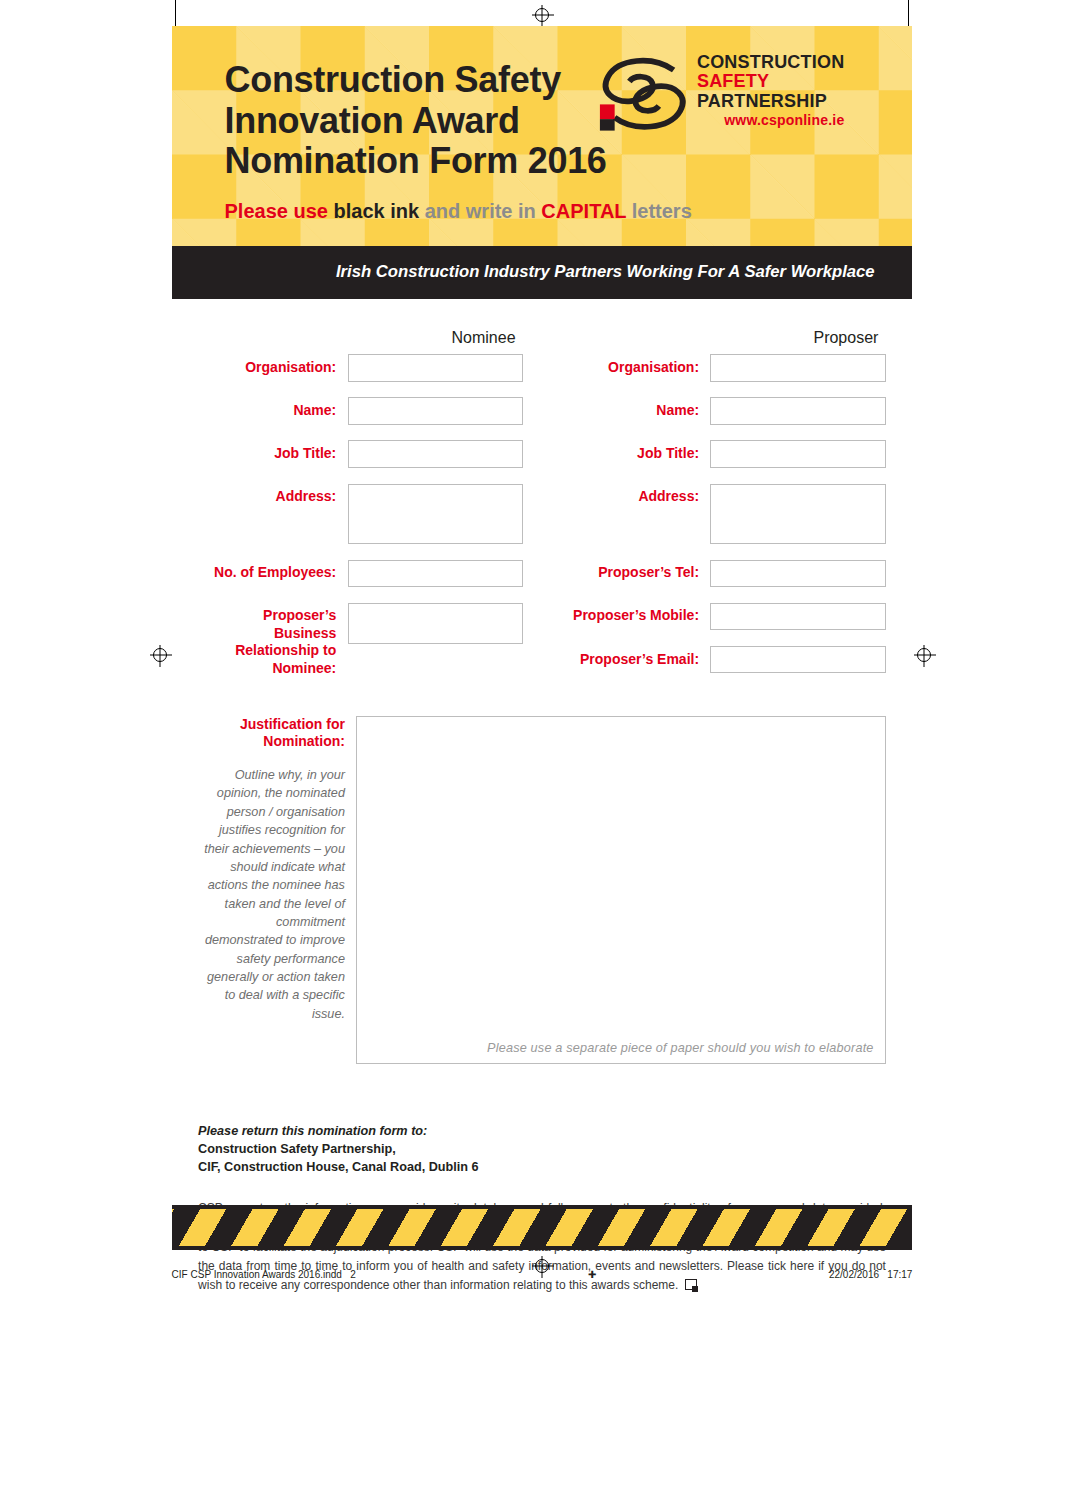Construction Safety Innovation Award
Nomination Form 2016
Please use black ink and write in CAPITAL letters
CONSTRUCTION
SAFETY
PARTNERSHIP
www.csponline.ie
Irish Construction Industry Partners Working For A Safer Workplace
Nominee
Proposer
Organisation:
Name:
Job Title:
Address:
No. of Employees:
Proposer’s Business
Relationship to Nominee:
Organisation:
Name:
Job Title:
Address:
Proposer’s Tel:
Proposer’s Mobile:
Proposer’s Email:
Justification for
Nomination:
Outline why, in your opinion, the nominated person / organisation justifies recognition for their achievements – you should indicate what actions the nominee has taken and the level of commitment demonstrated to improve safety performance generally or action taken to deal with a specific issue.
Please use a separate piece of paper should you wish to elaborate
Please return this nomination form to:
Construction Safety Partnership,
CIF, Construction House, Canal Road, Dublin 6
CSP may store the information you provide on its database and fully respects the confidentiality of any personal data provided. CSP may share the data supplied with the Construction Industry Federation and other members of the adjudication panel external to CSP to facilitate the adjudication process. CSP will use the data provided for administering the Award competition and may use the data from time to time to inform you of health and safety information, events and newsletters. Please tick here if you do not wish to receive any correspondence other than information relating to this awards scheme.
CIF CSP Innovation Awards 2016.indd 2
✚
22/02/2016 17:17